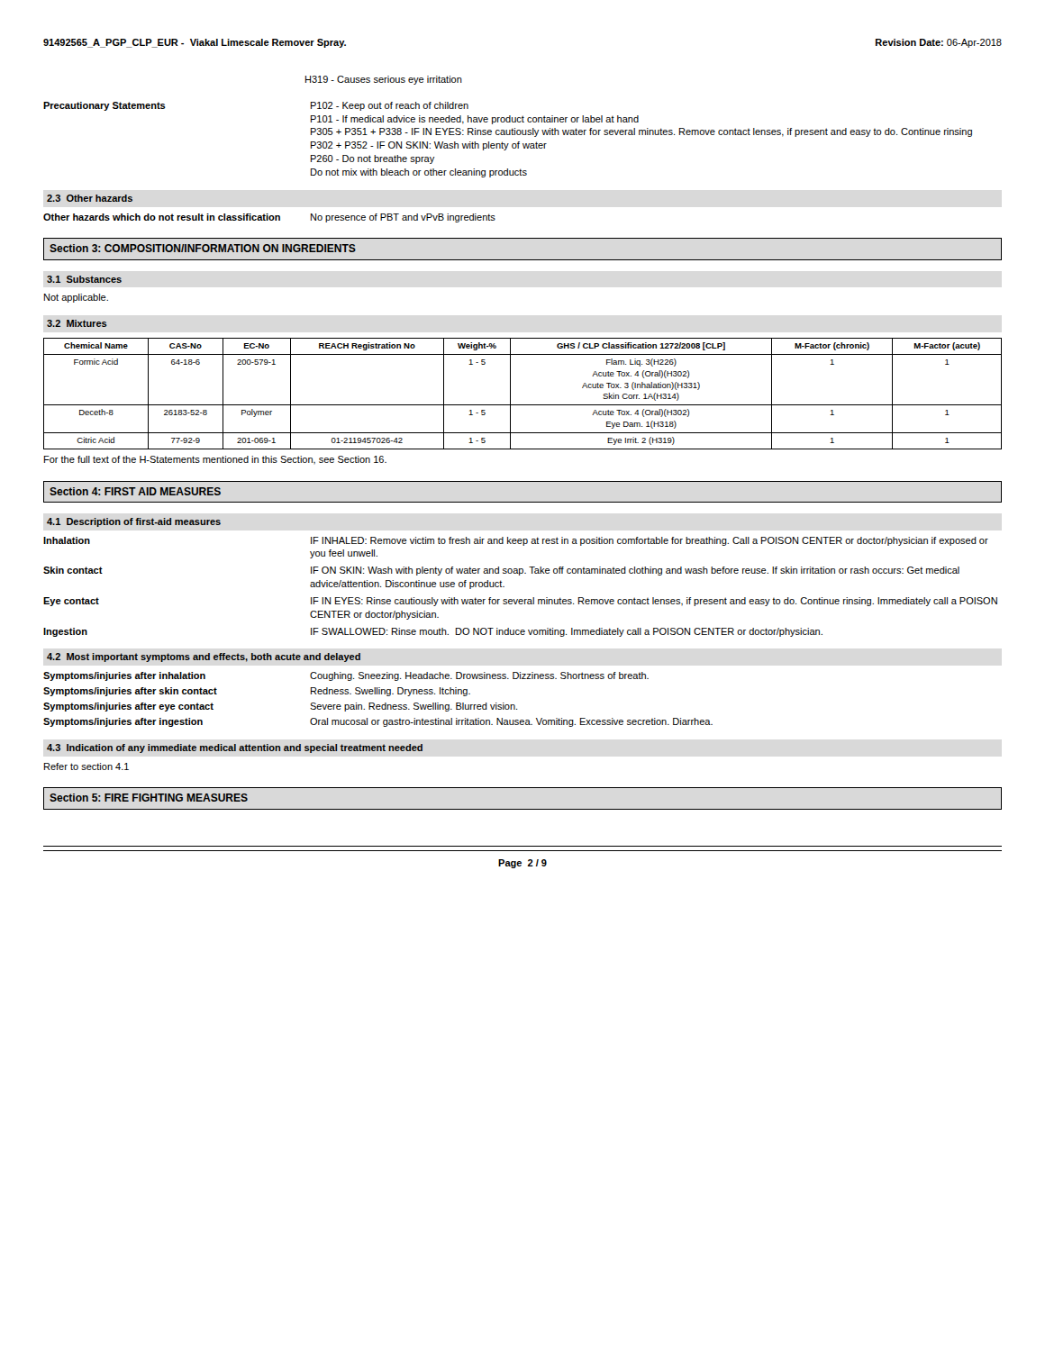91492565_A_PGP_CLP_EUR - Viakal Limescale Remover Spray.
Revision Date: 06-Apr-2018
H319 - Causes serious eye irritation
Precautionary Statements
P102 - Keep out of reach of children
P101 - If medical advice is needed, have product container or label at hand
P305 + P351 + P338 - IF IN EYES: Rinse cautiously with water for several minutes. Remove contact lenses, if present and easy to do. Continue rinsing
P302 + P352 - IF ON SKIN: Wash with plenty of water
P260 - Do not breathe spray
Do not mix with bleach or other cleaning products
2.3 Other hazards
Other hazards which do not result in classification
No presence of PBT and vPvB ingredients
Section 3: COMPOSITION/INFORMATION ON INGREDIENTS
3.1 Substances
Not applicable.
3.2 Mixtures
| Chemical Name | CAS-No | EC-No | REACH Registration No | Weight-% | GHS / CLP Classification 1272/2008 [CLP] | M-Factor (chronic) | M-Factor (acute) |
| --- | --- | --- | --- | --- | --- | --- | --- |
| Formic Acid | 64-18-6 | 200-579-1 | | 1 - 5 | Flam. Liq. 3(H226) Acute Tox. 4 (Oral)(H302) Acute Tox. 3 (Inhalation)(H331) Skin Corr. 1A(H314) | 1 | 1 |
| Deceth-8 | 26183-52-8 | Polymer | | 1 - 5 | Acute Tox. 4 (Oral)(H302) Eye Dam. 1(H318) | 1 | 1 |
| Citric Acid | 77-92-9 | 201-069-1 | 01-2119457026-42 | 1 - 5 | Eye Irrit. 2 (H319) | 1 | 1 |
For the full text of the H-Statements mentioned in this Section, see Section 16.
Section 4: FIRST AID MEASURES
4.1 Description of first-aid measures
Inhalation
IF INHALED: Remove victim to fresh air and keep at rest in a position comfortable for breathing. Call a POISON CENTER or doctor/physician if exposed or you feel unwell.
Skin contact
IF ON SKIN: Wash with plenty of water and soap. Take off contaminated clothing and wash before reuse. If skin irritation or rash occurs: Get medical advice/attention. Discontinue use of product.
Eye contact
IF IN EYES: Rinse cautiously with water for several minutes. Remove contact lenses, if present and easy to do. Continue rinsing. Immediately call a POISON CENTER or doctor/physician.
Ingestion
IF SWALLOWED: Rinse mouth. DO NOT induce vomiting. Immediately call a POISON CENTER or doctor/physician.
4.2 Most important symptoms and effects, both acute and delayed
Symptoms/injuries after inhalation
Coughing. Sneezing. Headache. Drowsiness. Dizziness. Shortness of breath.
Symptoms/injuries after skin contact
Redness. Swelling. Dryness. Itching.
Symptoms/injuries after eye contact
Severe pain. Redness. Swelling. Blurred vision.
Symptoms/injuries after ingestion
Oral mucosal or gastro-intestinal irritation. Nausea. Vomiting. Excessive secretion. Diarrhea.
4.3 Indication of any immediate medical attention and special treatment needed
Refer to section 4.1
Section 5: FIRE FIGHTING MEASURES
Page 2 / 9